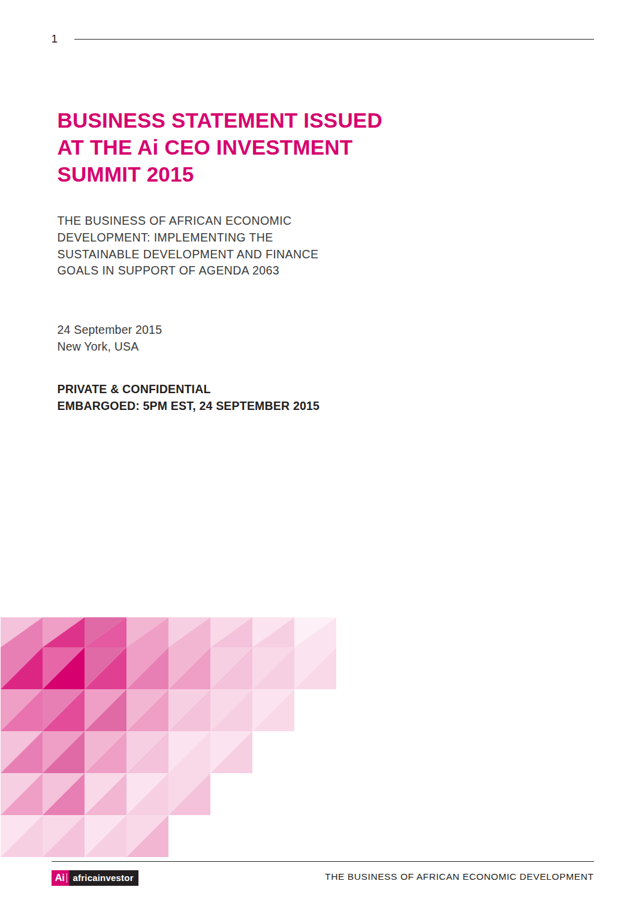1
BUSINESS STATEMENT ISSUED
AT THE Ai CEO INVESTMENT
SUMMIT 2015
THE BUSINESS OF AFRICAN ECONOMIC
DEVELOPMENT: IMPLEMENTING THE
SUSTAINABLE DEVELOPMENT AND FINANCE
GOALS IN SUPPORT OF AGENDA 2063
24 September 2015
New York, USA
PRIVATE & CONFIDENTIAL
EMBARGOED: 5PM EST, 24 SEPTEMBER 2015
THE BUSINESS OF AFRICAN ECONOMIC DEVELOPMENT
Ai africainvestor